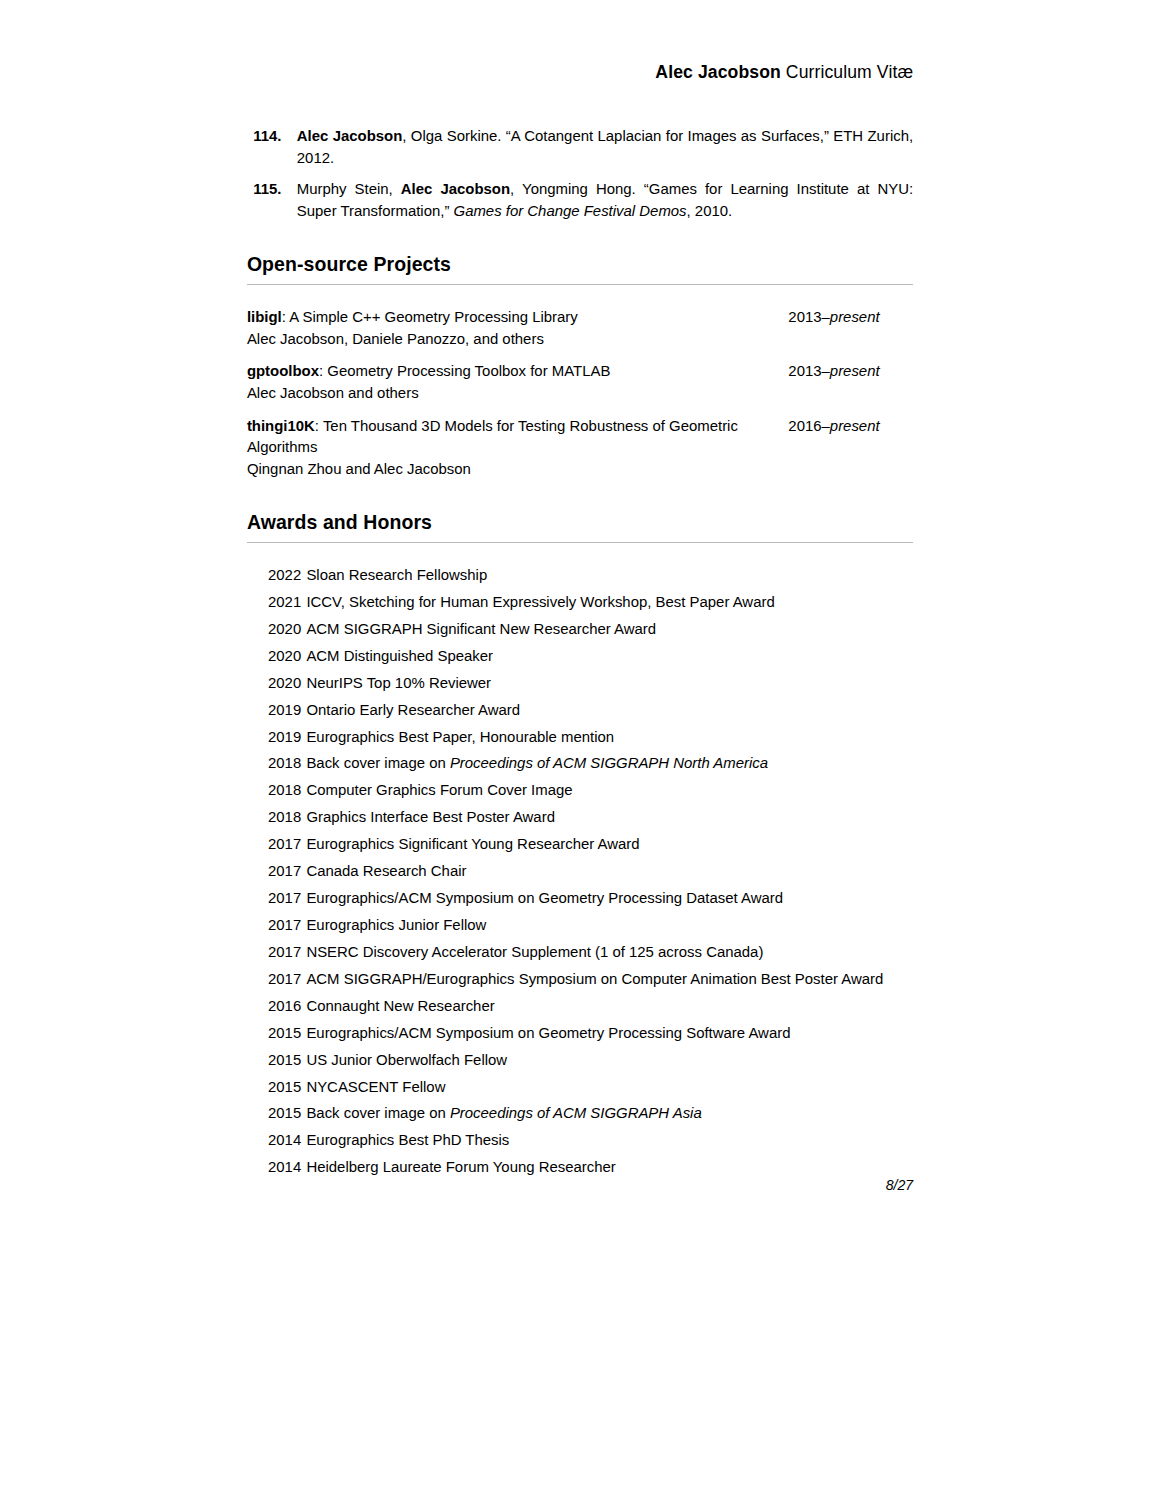Alec Jacobson Curriculum Vitæ
114. Alec Jacobson, Olga Sorkine. “A Cotangent Laplacian for Images as Surfaces,” ETH Zurich, 2012.
115. Murphy Stein, Alec Jacobson, Yongming Hong. “Games for Learning Institute at NYU: Super Transformation,” Games for Change Festival Demos, 2010.
Open-source Projects
libigl: A Simple C++ Geometry Processing Library Alec Jacobson, Daniele Panozzo, and others
2013–present
gptoolbox: Geometry Processing Toolbox for MATLAB Alec Jacobson and others
2013–present
thingi10K: Ten Thousand 3D Models for Testing Robustness of Geometric Algorithms Qingnan Zhou and Alec Jacobson
2016–present
Awards and Honors
2022 Sloan Research Fellowship
2021 ICCV, Sketching for Human Expressively Workshop, Best Paper Award
2020 ACM SIGGRAPH Significant New Researcher Award
2020 ACM Distinguished Speaker
2020 NeurIPS Top 10% Reviewer
2019 Ontario Early Researcher Award
2019 Eurographics Best Paper, Honourable mention
2018 Back cover image on Proceedings of ACM SIGGRAPH North America
2018 Computer Graphics Forum Cover Image
2018 Graphics Interface Best Poster Award
2017 Eurographics Significant Young Researcher Award
2017 Canada Research Chair
2017 Eurographics/ACM Symposium on Geometry Processing Dataset Award
2017 Eurographics Junior Fellow
2017 NSERC Discovery Accelerator Supplement (1 of 125 across Canada)
2017 ACM SIGGRAPH/Eurographics Symposium on Computer Animation Best Poster Award
2016 Connaught New Researcher
2015 Eurographics/ACM Symposium on Geometry Processing Software Award
2015 US Junior Oberwolfach Fellow
2015 NYCASCENT Fellow
2015 Back cover image on Proceedings of ACM SIGGRAPH Asia
2014 Eurographics Best PhD Thesis
2014 Heidelberg Laureate Forum Young Researcher
8/27